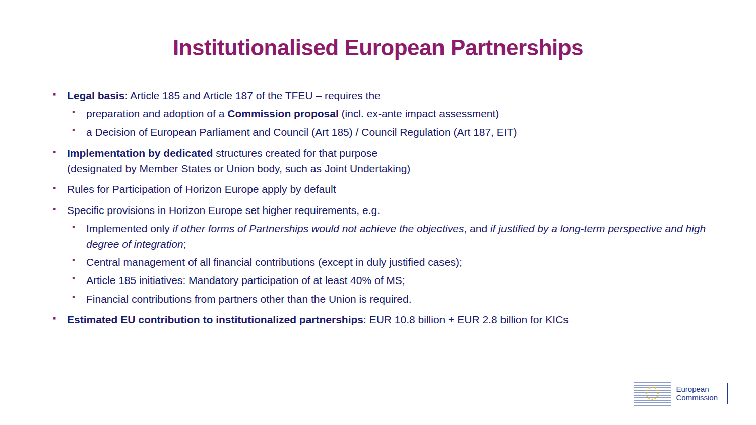Institutionalised European Partnerships
Legal basis: Article 185 and Article 187 of the TFEU – requires the
preparation and adoption of a Commission proposal (incl. ex-ante impact assessment)
a Decision of European Parliament and Council (Art 185) / Council Regulation (Art 187, EIT)
Implementation by dedicated structures created for that purpose
(designated by Member States or Union body, such as Joint Undertaking)
Rules for Participation of Horizon Europe apply by default
Specific provisions in Horizon Europe set higher requirements, e.g.
Implemented only if other forms of Partnerships would not achieve the objectives, and if justified by a long-term perspective and high degree of integration;
Central management of all financial contributions (except in duly justified cases);
Article 185 initiatives: Mandatory participation of at least 40% of MS;
Financial contributions from partners other than the Union is required.
Estimated EU contribution to institutionalized partnerships: EUR 10.8 billion + EUR 2.8 billion for KICs
European
Commission